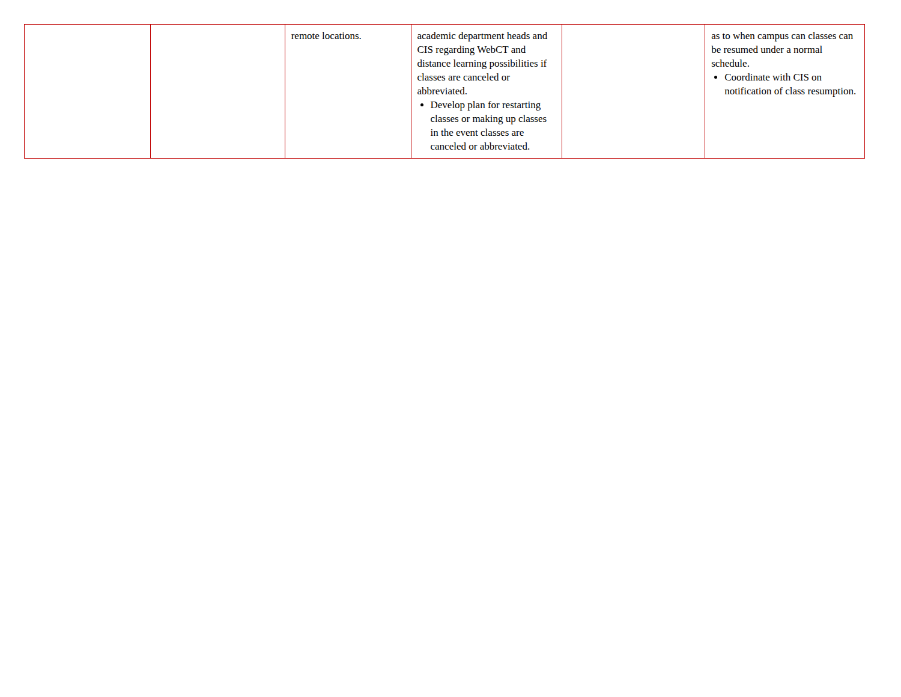| | | remote locations. | academic department heads and CIS regarding WebCT and distance learning possibilities if classes are canceled or abbreviated. Develop plan for restarting classes or making up classes in the event classes are canceled or abbreviated. | | as to when campus can classes can be resumed under a normal schedule. Coordinate with CIS on notification of class resumption. |